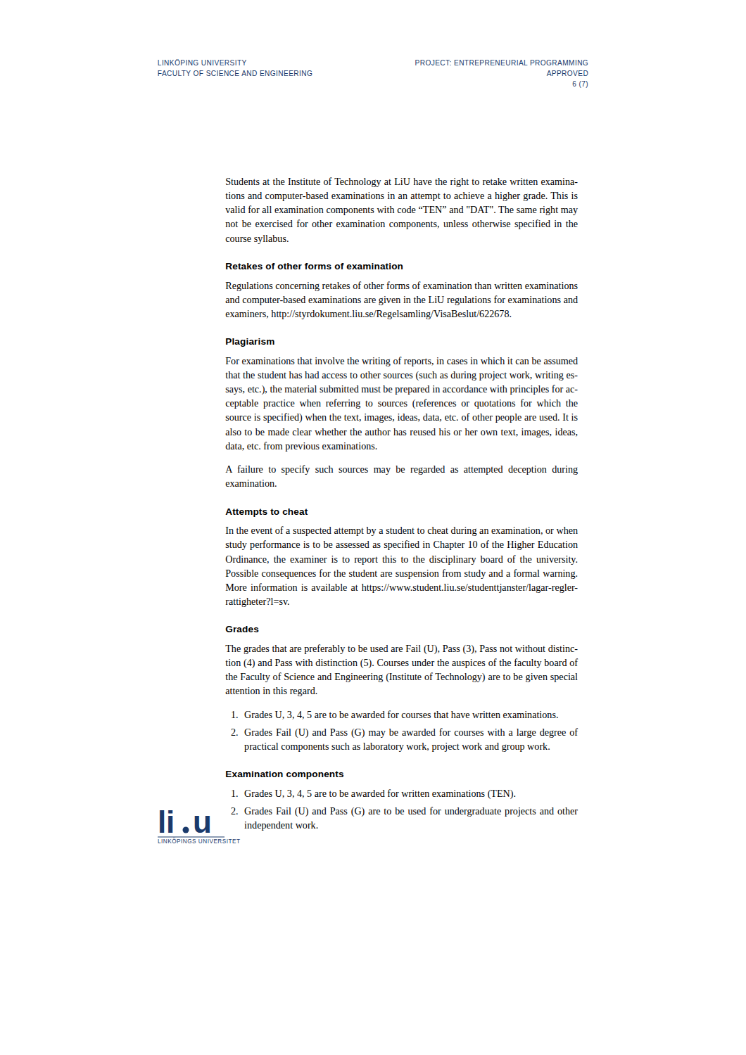LINKÖPING UNIVERSITY
FACULTY OF SCIENCE AND ENGINEERING
PROJECT: ENTREPRENEURIAL PROGRAMMING
APPROVED
6 (7)
Students at the Institute of Technology at LiU have the right to retake written examinations and computer-based examinations in an attempt to achieve a higher grade. This is valid for all examination components with code “TEN” and "DAT". The same right may not be exercised for other examination components, unless otherwise specified in the course syllabus.
Retakes of other forms of examination
Regulations concerning retakes of other forms of examination than written examinations and computer-based examinations are given in the LiU regulations for examinations and examiners, http://styrdokument.liu.se/Regelsamling/VisaBeslut/622678.
Plagiarism
For examinations that involve the writing of reports, in cases in which it can be assumed that the student has had access to other sources (such as during project work, writing essays, etc.), the material submitted must be prepared in accordance with principles for acceptable practice when referring to sources (references or quotations for which the source is specified) when the text, images, ideas, data, etc. of other people are used. It is also to be made clear whether the author has reused his or her own text, images, ideas, data, etc. from previous examinations.
A failure to specify such sources may be regarded as attempted deception during examination.
Attempts to cheat
In the event of a suspected attempt by a student to cheat during an examination, or when study performance is to be assessed as specified in Chapter 10 of the Higher Education Ordinance, the examiner is to report this to the disciplinary board of the university. Possible consequences for the student are suspension from study and a formal warning. More information is available at https://www.student.liu.se/studenttjanster/lagar-regler-rattigheter?l=sv.
Grades
The grades that are preferably to be used are Fail (U), Pass (3), Pass not without distinction (4) and Pass with distinction (5). Courses under the auspices of the faculty board of the Faculty of Science and Engineering (Institute of Technology) are to be given special attention in this regard.
Grades U, 3, 4, 5 are to be awarded for courses that have written examinations.
Grades Fail (U) and Pass (G) may be awarded for courses with a large degree of practical components such as laboratory work, project work and group work.
Examination components
Grades U, 3, 4, 5 are to be awarded for written examinations (TEN).
Grades Fail (U) and Pass (G) are to be used for undergraduate projects and other independent work.
l i u LINKÖPINGS UNIVERSITET